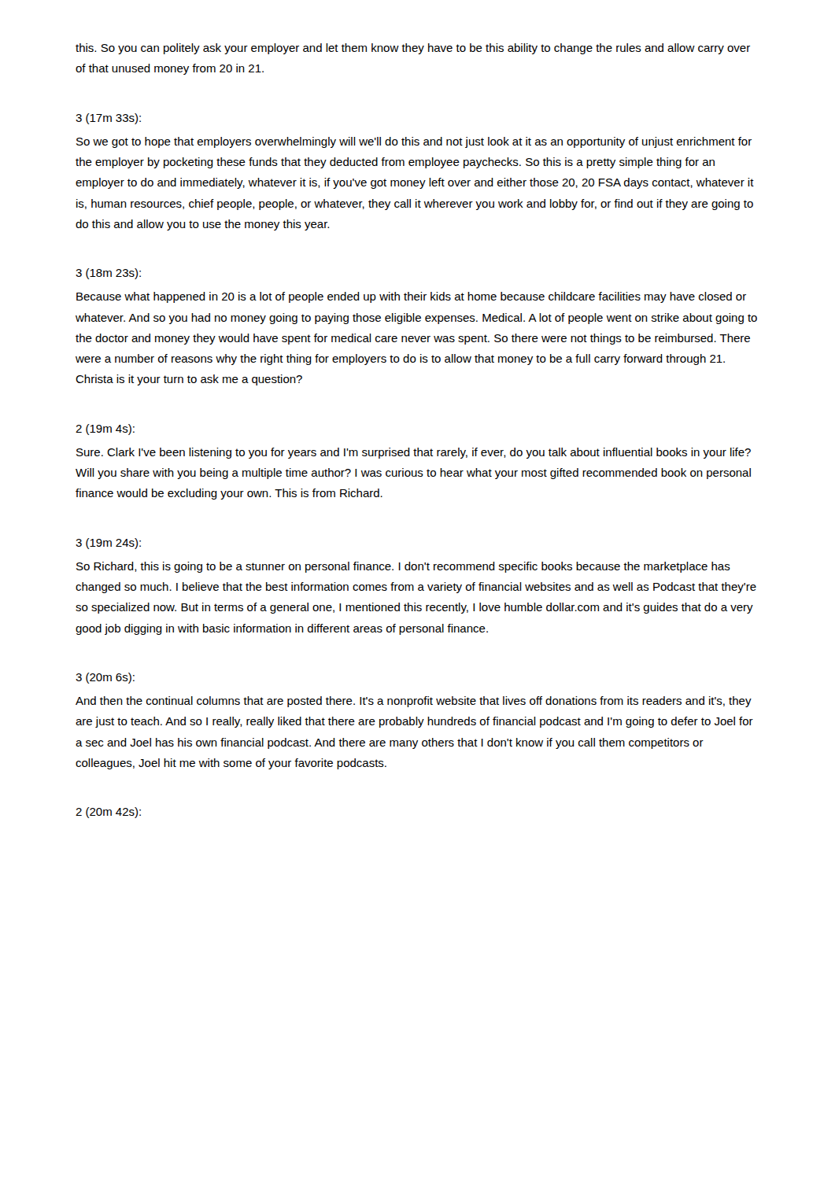this. So you can politely ask your employer and let them know they have to be this ability to change the rules and allow carry over of that unused money from 20 in 21.
3 (17m 33s):
So we got to hope that employers overwhelmingly will we'll do this and not just look at it as an opportunity of unjust enrichment for the employer by pocketing these funds that they deducted from employee paychecks. So this is a pretty simple thing for an employer to do and immediately, whatever it is, if you've got money left over and either those 20, 20 FSA days contact, whatever it is, human resources, chief people, people, or whatever, they call it wherever you work and lobby for, or find out if they are going to do this and allow you to use the money this year.
3 (18m 23s):
Because what happened in 20 is a lot of people ended up with their kids at home because childcare facilities may have closed or whatever. And so you had no money going to paying those eligible expenses. Medical. A lot of people went on strike about going to the doctor and money they would have spent for medical care never was spent. So there were not things to be reimbursed. There were a number of reasons why the right thing for employers to do is to allow that money to be a full carry forward through 21. Christa is it your turn to ask me a question?
2 (19m 4s):
Sure. Clark I've been listening to you for years and I'm surprised that rarely, if ever, do you talk about influential books in your life? Will you share with you being a multiple time author? I was curious to hear what your most gifted recommended book on personal finance would be excluding your own. This is from Richard.
3 (19m 24s):
So Richard, this is going to be a stunner on personal finance. I don't recommend specific books because the marketplace has changed so much. I believe that the best information comes from a variety of financial websites and as well as Podcast that they're so specialized now. But in terms of a general one, I mentioned this recently, I love humble dollar.com and it's guides that do a very good job digging in with basic information in different areas of personal finance.
3 (20m 6s):
And then the continual columns that are posted there. It's a nonprofit website that lives off donations from its readers and it's, they are just to teach. And so I really, really liked that there are probably hundreds of financial podcast and I'm going to defer to Joel for a sec and Joel has his own financial podcast. And there are many others that I don't know if you call them competitors or colleagues, Joel hit me with some of your favorite podcasts.
2 (20m 42s):